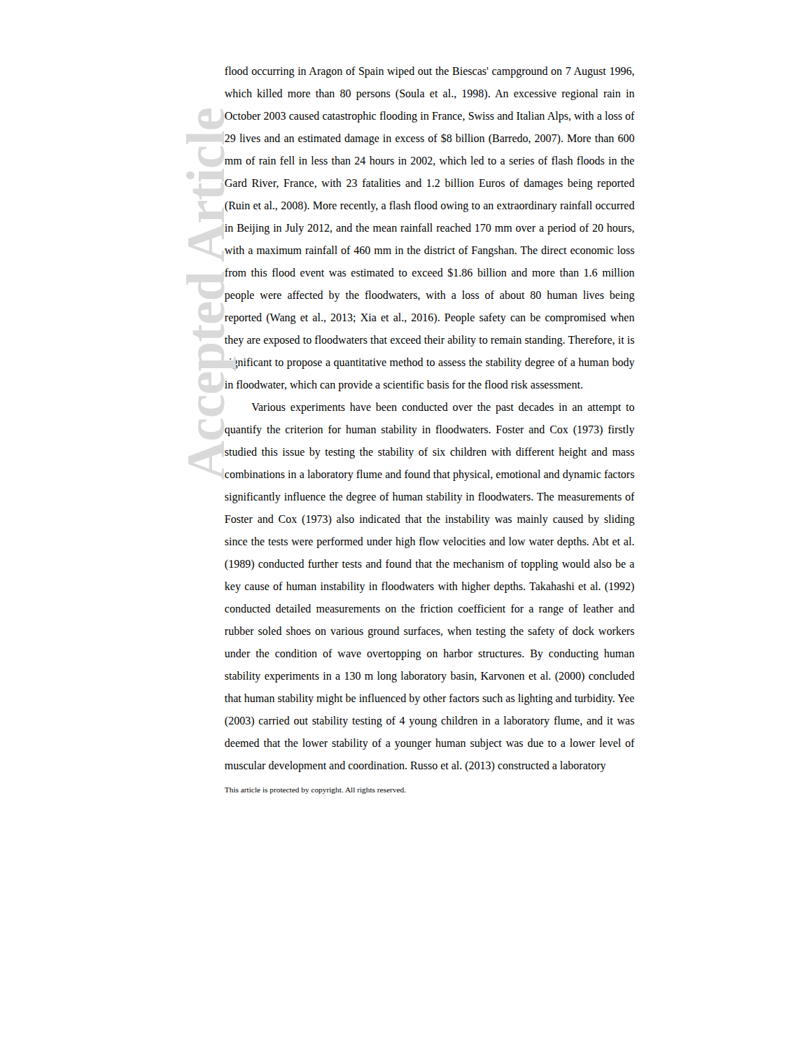Accepted Article
flood occurring in Aragon of Spain wiped out the Biescas' campground on 7 August 1996, which killed more than 80 persons (Soula et al., 1998). An excessive regional rain in October 2003 caused catastrophic flooding in France, Swiss and Italian Alps, with a loss of 29 lives and an estimated damage in excess of $8 billion (Barredo, 2007). More than 600 mm of rain fell in less than 24 hours in 2002, which led to a series of flash floods in the Gard River, France, with 23 fatalities and 1.2 billion Euros of damages being reported (Ruin et al., 2008). More recently, a flash flood owing to an extraordinary rainfall occurred in Beijing in July 2012, and the mean rainfall reached 170 mm over a period of 20 hours, with a maximum rainfall of 460 mm in the district of Fangshan. The direct economic loss from this flood event was estimated to exceed $1.86 billion and more than 1.6 million people were affected by the floodwaters, with a loss of about 80 human lives being reported (Wang et al., 2013; Xia et al., 2016). People safety can be compromised when they are exposed to floodwaters that exceed their ability to remain standing. Therefore, it is significant to propose a quantitative method to assess the stability degree of a human body in floodwater, which can provide a scientific basis for the flood risk assessment.
Various experiments have been conducted over the past decades in an attempt to quantify the criterion for human stability in floodwaters. Foster and Cox (1973) firstly studied this issue by testing the stability of six children with different height and mass combinations in a laboratory flume and found that physical, emotional and dynamic factors significantly influence the degree of human stability in floodwaters. The measurements of Foster and Cox (1973) also indicated that the instability was mainly caused by sliding since the tests were performed under high flow velocities and low water depths. Abt et al. (1989) conducted further tests and found that the mechanism of toppling would also be a key cause of human instability in floodwaters with higher depths. Takahashi et al. (1992) conducted detailed measurements on the friction coefficient for a range of leather and rubber soled shoes on various ground surfaces, when testing the safety of dock workers under the condition of wave overtopping on harbor structures. By conducting human stability experiments in a 130 m long laboratory basin, Karvonen et al. (2000) concluded that human stability might be influenced by other factors such as lighting and turbidity. Yee (2003) carried out stability testing of 4 young children in a laboratory flume, and it was deemed that the lower stability of a younger human subject was due to a lower level of muscular development and coordination. Russo et al. (2013) constructed a laboratory
This article is protected by copyright. All rights reserved.